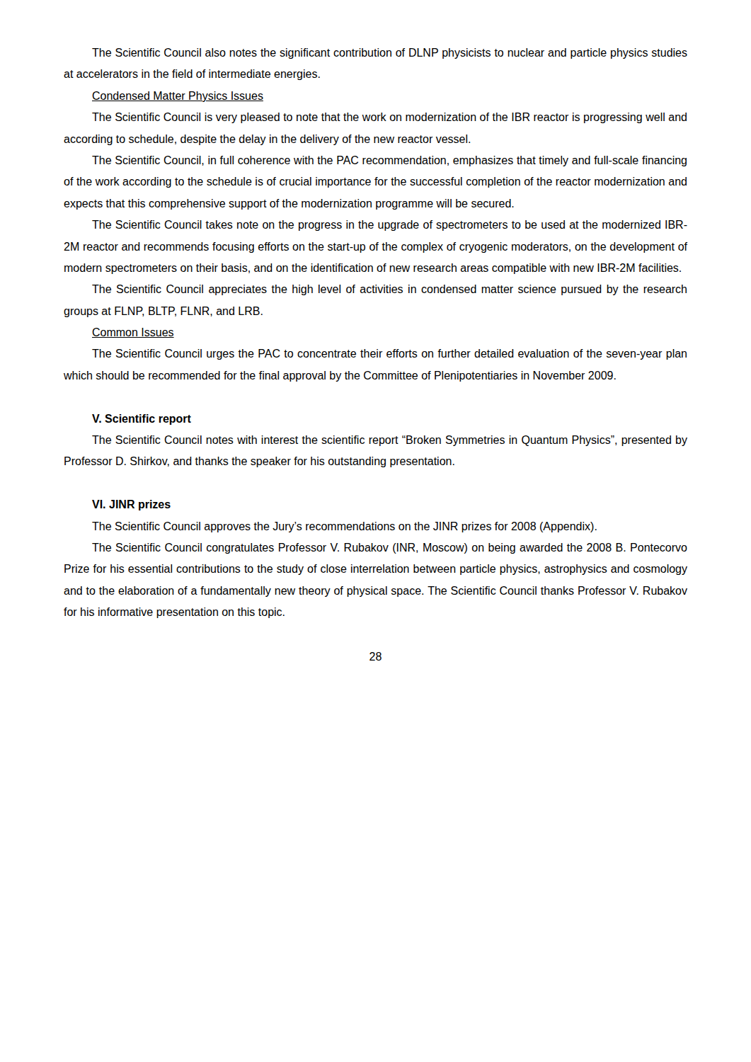The Scientific Council also notes the significant contribution of DLNP physicists to nuclear and particle physics studies at accelerators in the field of intermediate energies.
Condensed Matter Physics Issues
The Scientific Council is very pleased to note that the work on modernization of the IBR reactor is progressing well and according to schedule, despite the delay in the delivery of the new reactor vessel.
The Scientific Council, in full coherence with the PAC recommendation, emphasizes that timely and full-scale financing of the work according to the schedule is of crucial importance for the successful completion of the reactor modernization and expects that this comprehensive support of the modernization programme will be secured.
The Scientific Council takes note on the progress in the upgrade of spectrometers to be used at the modernized IBR-2M reactor and recommends focusing efforts on the start-up of the complex of cryogenic moderators, on the development of modern spectrometers on their basis, and on the identification of new research areas compatible with new IBR-2M facilities.
The Scientific Council appreciates the high level of activities in condensed matter science pursued by the research groups at FLNP, BLTP, FLNR, and LRB.
Common Issues
The Scientific Council urges the PAC to concentrate their efforts on further detailed evaluation of the seven-year plan which should be recommended for the final approval by the Committee of Plenipotentiaries in November 2009.
V. Scientific report
The Scientific Council notes with interest the scientific report “Broken Symmetries in Quantum Physics”, presented by Professor D. Shirkov, and thanks the speaker for his outstanding presentation.
VI. JINR prizes
The Scientific Council approves the Jury’s recommendations on the JINR prizes for 2008 (Appendix).
The Scientific Council congratulates Professor V. Rubakov (INR, Moscow) on being awarded the 2008 B. Pontecorvo Prize for his essential contributions to the study of close interrelation between particle physics, astrophysics and cosmology and to the elaboration of a fundamentally new theory of physical space. The Scientific Council thanks Professor V. Rubakov for his informative presentation on this topic.
28